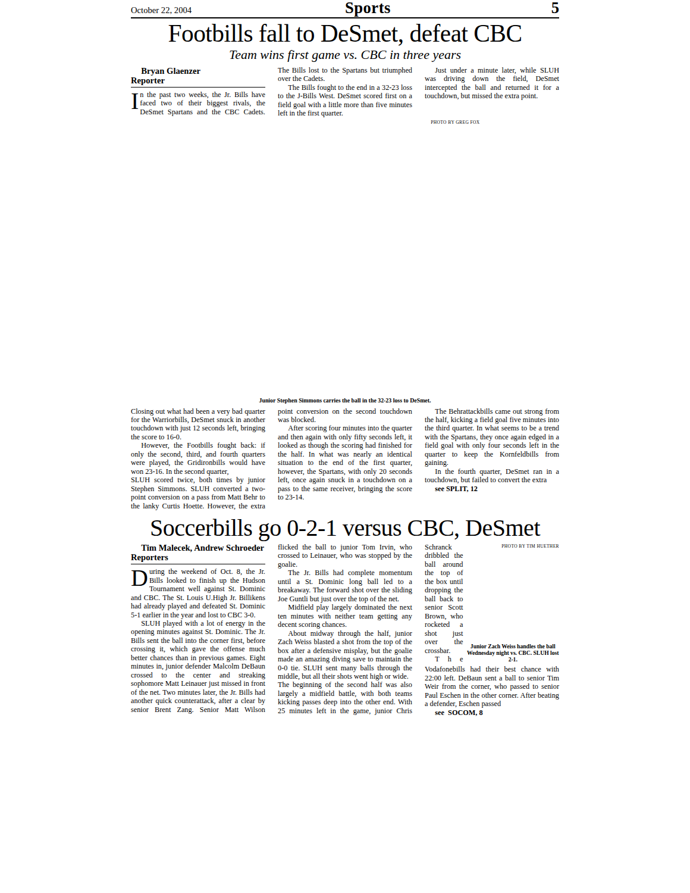October 22, 2004
Sports
5
Footbills fall to DeSmet, defeat CBC
Team wins first game vs. CBC in three years
Bryan Glaenzer
Reporter
In the past two weeks, the Jr. Bills have faced two of their biggest rivals, the DeSmet Spartans and the CBC Cadets. The Bills lost to the Spartans but triumphed over the Cadets.
The Bills fought to the end in a 32-23 loss to the J-Bills West. DeSmet scored first on a field goal with a little more than five minutes left in the first quarter.
Just under a minute later, while SLUH was driving down the field, DeSmet intercepted the ball and returned it for a touchdown, but missed the extra point.
Photo by Greg Fox
Junior Stephen Simmons carries the ball in the 32-23 loss to DeSmet.
Closing out what had been a very bad quarter for the Warriorbills, DeSmet snuck in another touchdown with just 12 seconds left, bringing the score to 16-0.
However, the Footbills fought back: if only the second, third, and fourth quarters were played, the Gridironbills would have won 23-16. In the second quarter,
SLUH scored twice, both times by junior Stephen Simmons. SLUH converted a two-point conversion on a pass from Matt Behr to the lanky Curtis Hoette. However, the extra point conversion on the second touchdown was blocked.
After scoring four minutes into the quarter and then again with only fifty seconds left, it looked as though the scoring had finished for the half. In what was nearly an identical situation to the end of the first quarter, however, the Spartans, with only 20 seconds left, once again snuck in a touchdown on a pass to the same receiver, bringing the score to 23-14.
The Behrattackbills came out strong from the half, kicking a field goal five minutes into the third quarter. In what seems to be a trend with the Spartans, they once again edged in a field goal with only four seconds left in the quarter to keep the Kornfeldbills from gaining.
In the fourth quarter, DeSmet ran in a touchdown, but failed to convert the extra
see SPLIT, 12
Soccerbills go 0-2-1 versus CBC, DeSmet
Tim Malecek, Andrew Schroeder
Reporters
During the weekend of Oct. 8, the Jr. Bills looked to finish up the Hudson Tournament well against St. Dominic and CBC. The St. Louis U.High Jr. Billikens had already played and defeated St. Dominic 5-1 earlier in the year and lost to CBC 3-0.
SLUH played with a lot of energy in the opening minutes against St. Dominic. The Jr. Bills sent the ball into the corner first, before crossing it, which gave the offense much better chances than in previous games. Eight minutes in, junior defender Malcolm DeBaun crossed to the center and streaking sophomore Matt Leinauer just missed in front of the net. Two minutes later, the Jr. Bills had another quick counterattack, after a clear by senior Brent Zang. Senior Matt Wilson flicked the ball to junior Tom Irvin, who crossed to Leinauer, who was stopped by the goalie.
The Jr. Bills had complete momentum until a St. Dominic long ball led to a breakaway. The forward shot over the sliding Joe Guntli but just over the top of the net.
Midfield play largely dominated the next ten minutes with neither team getting any decent scoring chances.
About midway through the half, junior Zach Weiss blasted a shot from the top of the box after a defensive misplay, but the goalie made an amazing diving save to maintain the 0-0 tie. SLUH sent many balls through the middle, but all their shots went high or wide.
Photo by Tim Huether
Junior Zach Weiss handles the ball Wednesday night vs. CBC. SLUH lost 2-1.
The beginning of the second half was also largely a midfield battle, with both teams kicking passes deep into the other end. With 25 minutes left in the game, junior Chris Schranck dribbled the ball around the top of the box until dropping the ball back to senior Scott Brown, who rocketed a shot just over the crossbar.
T h e Vodafonebills had their best chance with 22:00 left. DeBaun sent a ball to senior Tim Weir from the corner, who passed to senior Paul Eschen in the other corner. After beating a defender, Eschen passed
see SOCOM, 8